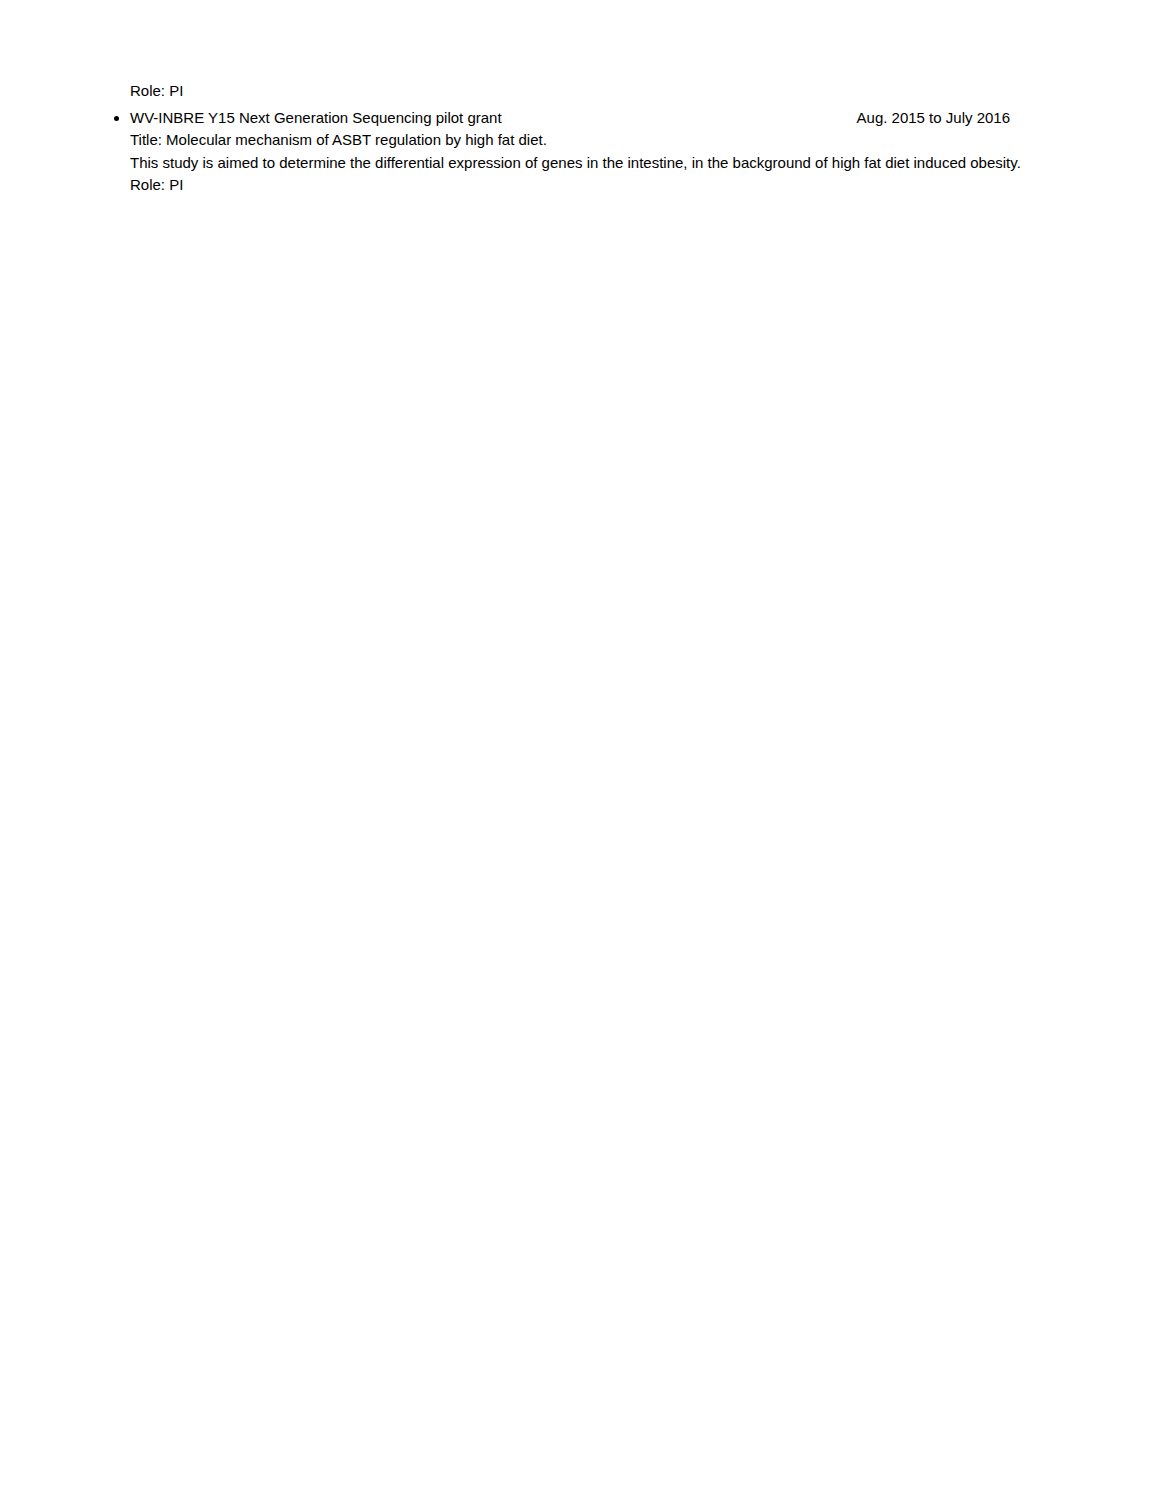Role: PI
WV-INBRE Y15 Next Generation Sequencing pilot grant Aug. 2015 to July 2016
Title: Molecular mechanism of ASBT regulation by high fat diet.
This study is aimed to determine the differential expression of genes in the intestine, in the background of high fat diet induced obesity.
Role: PI